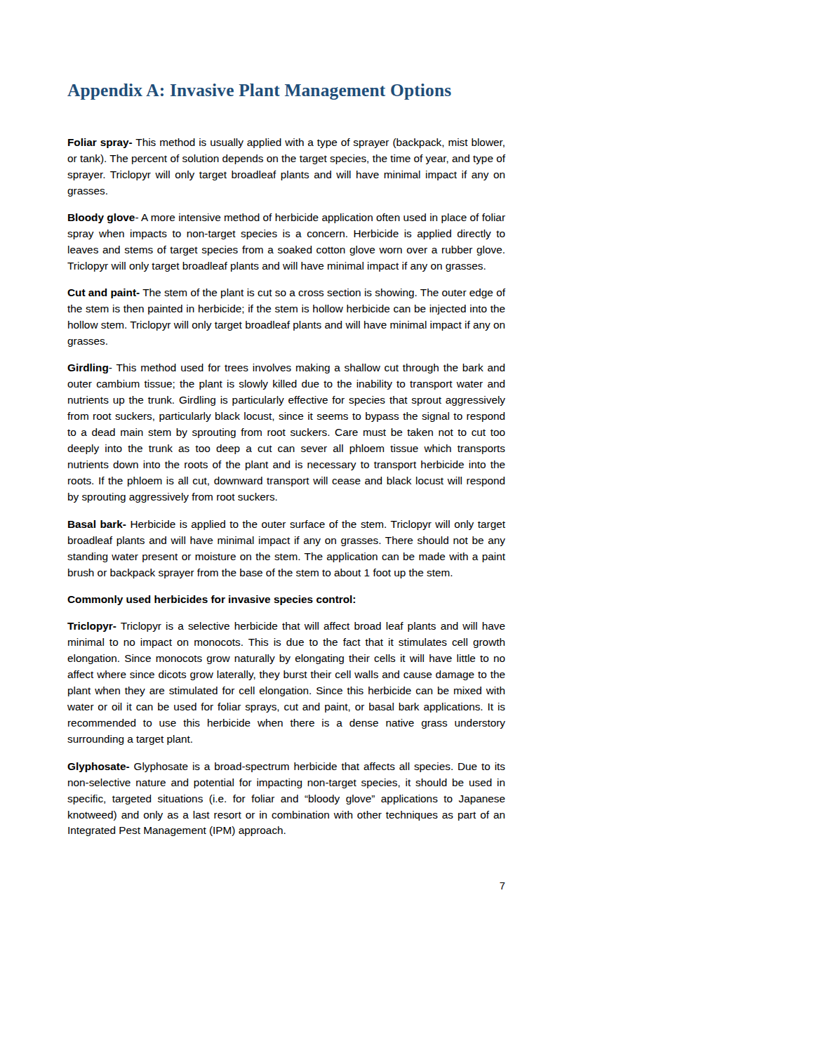Appendix A: Invasive Plant Management Options
Foliar spray- This method is usually applied with a type of sprayer (backpack, mist blower, or tank). The percent of solution depends on the target species, the time of year, and type of sprayer. Triclopyr will only target broadleaf plants and will have minimal impact if any on grasses.
Bloody glove- A more intensive method of herbicide application often used in place of foliar spray when impacts to non-target species is a concern. Herbicide is applied directly to leaves and stems of target species from a soaked cotton glove worn over a rubber glove. Triclopyr will only target broadleaf plants and will have minimal impact if any on grasses.
Cut and paint- The stem of the plant is cut so a cross section is showing. The outer edge of the stem is then painted in herbicide; if the stem is hollow herbicide can be injected into the hollow stem. Triclopyr will only target broadleaf plants and will have minimal impact if any on grasses.
Girdling- This method used for trees involves making a shallow cut through the bark and outer cambium tissue; the plant is slowly killed due to the inability to transport water and nutrients up the trunk. Girdling is particularly effective for species that sprout aggressively from root suckers, particularly black locust, since it seems to bypass the signal to respond to a dead main stem by sprouting from root suckers. Care must be taken not to cut too deeply into the trunk as too deep a cut can sever all phloem tissue which transports nutrients down into the roots of the plant and is necessary to transport herbicide into the roots. If the phloem is all cut, downward transport will cease and black locust will respond by sprouting aggressively from root suckers.
Basal bark- Herbicide is applied to the outer surface of the stem. Triclopyr will only target broadleaf plants and will have minimal impact if any on grasses. There should not be any standing water present or moisture on the stem. The application can be made with a paint brush or backpack sprayer from the base of the stem to about 1 foot up the stem.
Commonly used herbicides for invasive species control:
Triclopyr- Triclopyr is a selective herbicide that will affect broad leaf plants and will have minimal to no impact on monocots. This is due to the fact that it stimulates cell growth elongation. Since monocots grow naturally by elongating their cells it will have little to no affect where since dicots grow laterally, they burst their cell walls and cause damage to the plant when they are stimulated for cell elongation. Since this herbicide can be mixed with water or oil it can be used for foliar sprays, cut and paint, or basal bark applications. It is recommended to use this herbicide when there is a dense native grass understory surrounding a target plant.
Glyphosate- Glyphosate is a broad-spectrum herbicide that affects all species. Due to its non-selective nature and potential for impacting non-target species, it should be used in specific, targeted situations (i.e. for foliar and “bloody glove” applications to Japanese knotweed) and only as a last resort or in combination with other techniques as part of an Integrated Pest Management (IPM) approach.
7